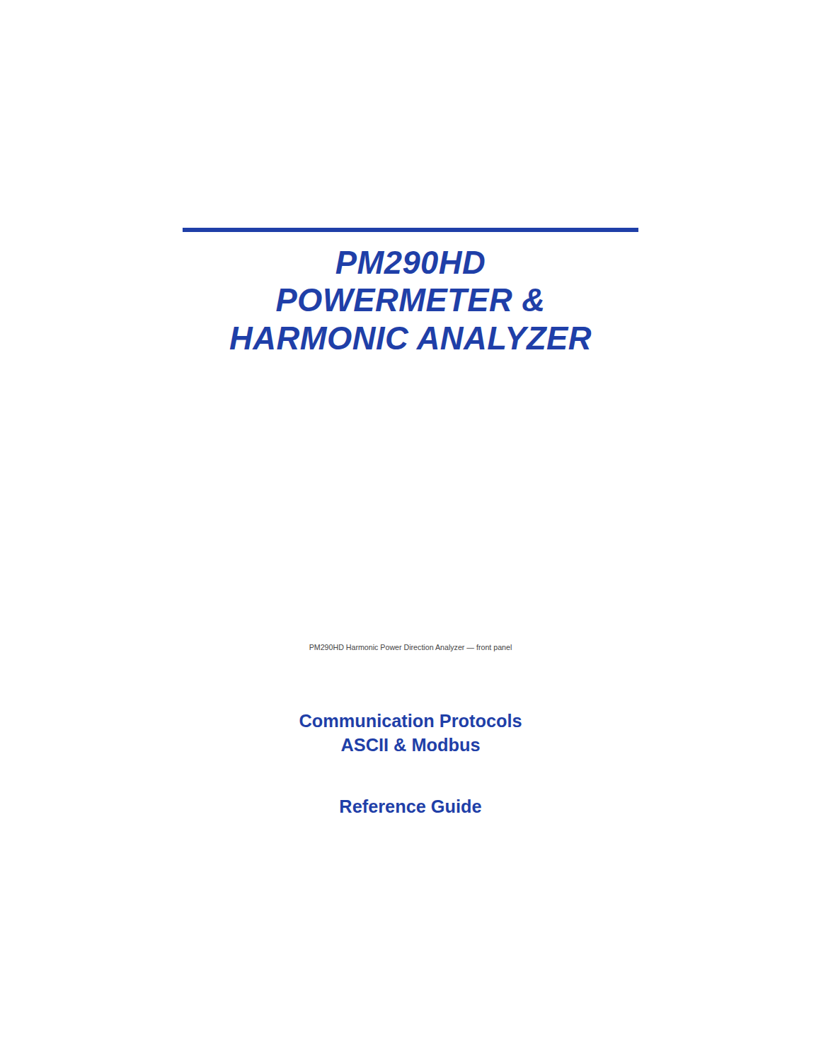PM290HD
POWERMETER &
HARMONIC ANALYZER
PM290HD Harmonic Power Direction Analyzer — front panel
Communication Protocols
ASCII & Modbus Reference Guide